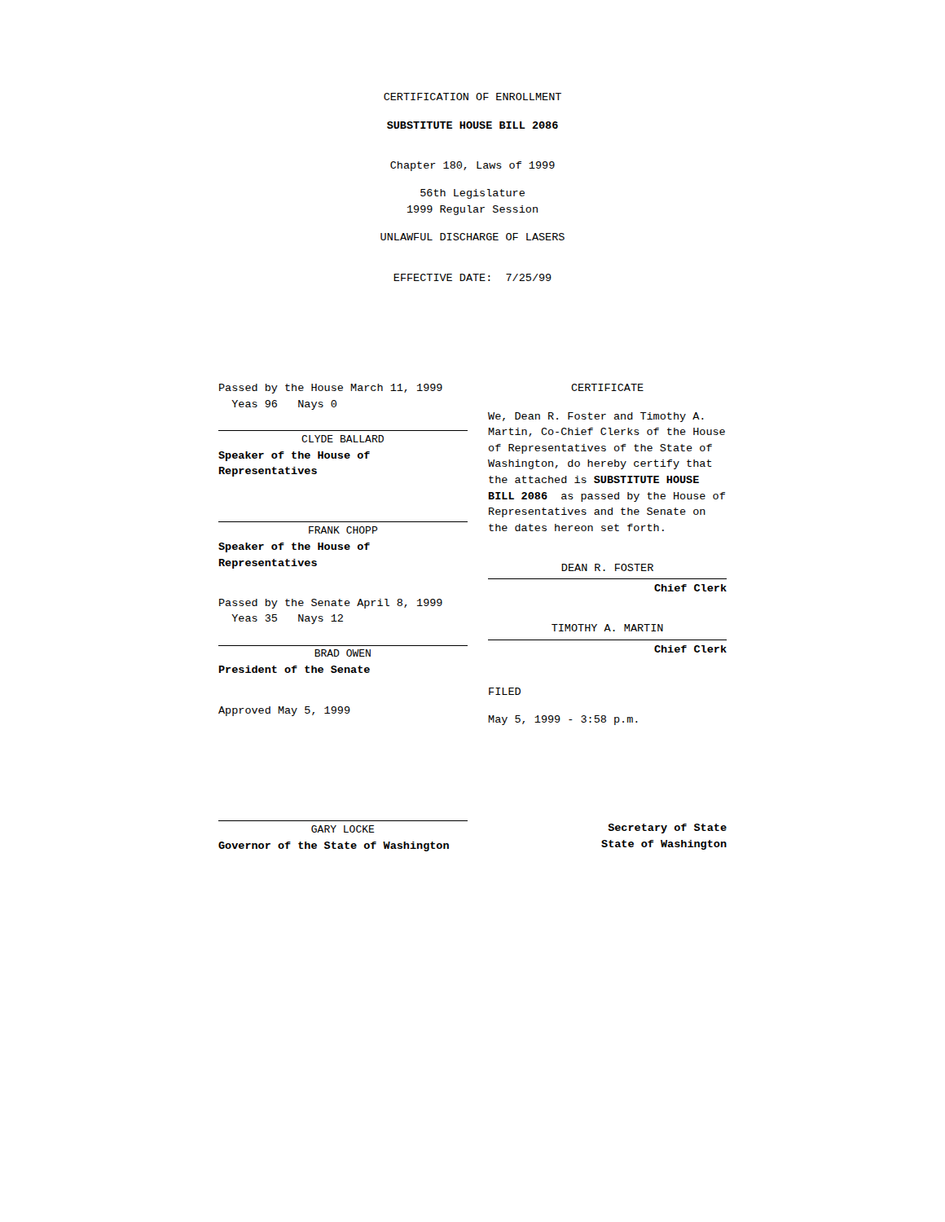CERTIFICATION OF ENROLLMENT
SUBSTITUTE HOUSE BILL 2086
Chapter 180, Laws of 1999
56th Legislature
1999 Regular Session
UNLAWFUL DISCHARGE OF LASERS
EFFECTIVE DATE: 7/25/99
| Passed by the House March 11, 1999 Yeas 96 Nays 0 CLYDE BALLARD Speaker of the House of Representatives FRANK CHOPP Speaker of the House of Representatives Passed by the Senate April 8, 1999 Yeas 35 Nays 12 BRAD OWEN President of the Senate Approved May 5, 1999 | | CERTIFICATE We, Dean R. Foster and Timothy A. Martin, Co-Chief Clerks of the House of Representatives of the State of Washington, do hereby certify that the attached is SUBSTITUTE HOUSE BILL 2086 as passed by the House of Representatives and the Senate on the dates hereon set forth. DEAN R. FOSTER Chief Clerk TIMOTHY A. MARTIN Chief Clerk FILED May 5, 1999 - 3:58 p.m. |
| GARY LOCKE Governor of the State of Washington | | Secretary of State State of Washington |